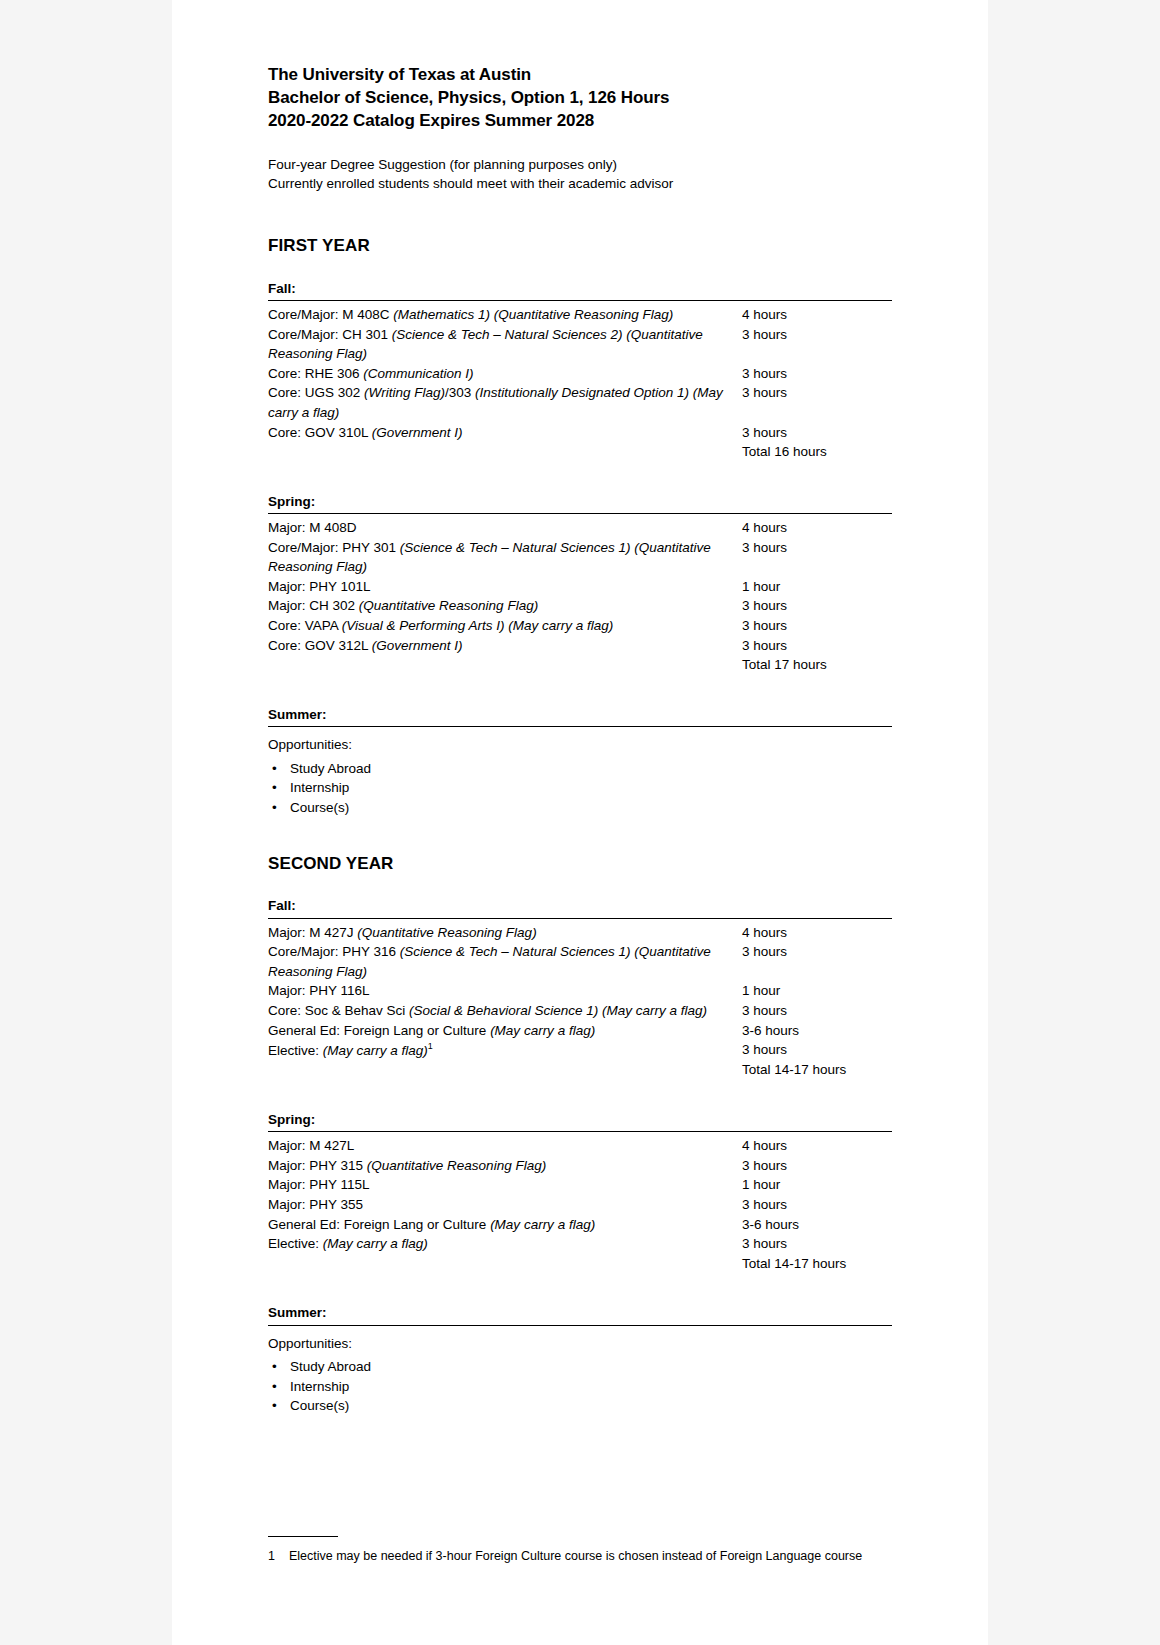The University of Texas at Austin
Bachelor of Science, Physics, Option 1, 126 Hours
2020-2022 Catalog Expires Summer 2028
Four-year Degree Suggestion (for planning purposes only)
Currently enrolled students should meet with their academic advisor
FIRST YEAR
Fall:
| Core/Major: M 408C (Mathematics 1) (Quantitative Reasoning Flag) | 4 hours |
| Core/Major: CH 301 (Science & Tech – Natural Sciences 2) (Quantitative Reasoning Flag) | 3 hours |
| Core: RHE 306 (Communication I) | 3 hours |
| Core: UGS 302 (Writing Flag) /303 (Institutionally Designated Option 1) (May carry a flag) | 3 hours |
| Core: GOV 310L (Government I) | 3 hours |
| | Total 16 hours |
Spring:
| Major: M 408D | 4 hours |
| Core/Major: PHY 301 (Science & Tech – Natural Sciences 1) (Quantitative Reasoning Flag) | 3 hours |
| Major: PHY 101L | 1 hour |
| Major: CH 302 (Quantitative Reasoning Flag) | 3 hours |
| Core: VAPA (Visual & Performing Arts I) (May carry a flag) | 3 hours |
| Core: GOV 312L (Government I) | 3 hours |
| | Total 17 hours |
Summer:
| Opportunities: Study Abroad Internship Course(s) | |
SECOND YEAR
Fall:
| Major: M 427J (Quantitative Reasoning Flag) | 4 hours |
| Core/Major: PHY 316 (Science & Tech – Natural Sciences 1) (Quantitative Reasoning Flag) | 3 hours |
| Major: PHY 116L | 1 hour |
| Core: Soc & Behav Sci (Social & Behavioral Science 1) (May carry a flag) | 3 hours |
| General Ed: Foreign Lang or Culture (May carry a flag) | 3-6 hours |
| Elective: (May carry a flag) 1 | 3 hours |
| | Total 14-17 hours |
Spring:
| Major: M 427L | 4 hours |
| Major: PHY 315 (Quantitative Reasoning Flag) | 3 hours |
| Major: PHY 115L | 1 hour |
| Major: PHY 355 | 3 hours |
| General Ed: Foreign Lang or Culture (May carry a flag) | 3-6 hours |
| Elective: (May carry a flag) | 3 hours |
| | Total 14-17 hours |
Summer:
| Opportunities: Study Abroad Internship Course(s) | |
1 Elective may be needed if 3-hour Foreign Culture course is chosen instead of Foreign Language course